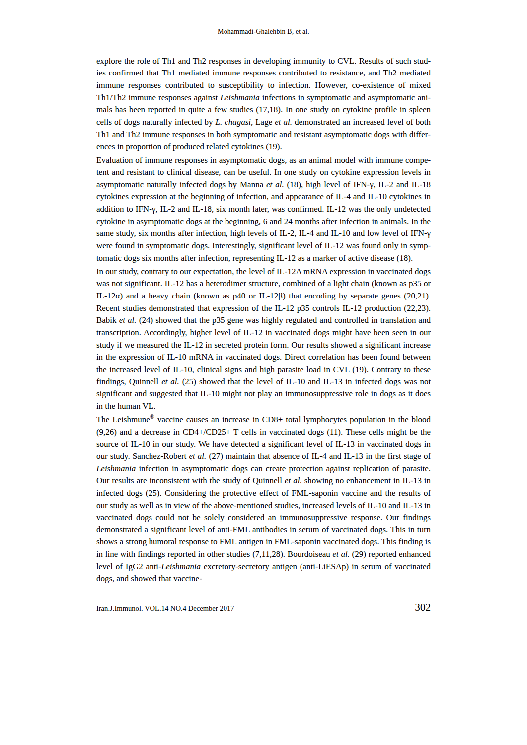Mohammadi-Ghalehbin B, et al.
explore the role of Th1 and Th2 responses in developing immunity to CVL. Results of such studies confirmed that Th1 mediated immune responses contributed to resistance, and Th2 mediated immune responses contributed to susceptibility to infection. However, co-existence of mixed Th1/Th2 immune responses against Leishmania infections in symptomatic and asymptomatic animals has been reported in quite a few studies (17,18). In one study on cytokine profile in spleen cells of dogs naturally infected by L. chagasi, Lage et al. demonstrated an increased level of both Th1 and Th2 immune responses in both symptomatic and resistant asymptomatic dogs with differences in proportion of produced related cytokines (19).
Evaluation of immune responses in asymptomatic dogs, as an animal model with immune competent and resistant to clinical disease, can be useful. In one study on cytokine expression levels in asymptomatic naturally infected dogs by Manna et al. (18), high level of IFN-γ, IL-2 and IL-18 cytokines expression at the beginning of infection, and appearance of IL-4 and IL-10 cytokines in addition to IFN-γ, IL-2 and IL-18, six month later, was confirmed. IL-12 was the only undetected cytokine in asymptomatic dogs at the beginning, 6 and 24 months after infection in animals. In the same study, six months after infection, high levels of IL-2, IL-4 and IL-10 and low level of IFN-γ were found in symptomatic dogs. Interestingly, significant level of IL-12 was found only in symptomatic dogs six months after infection, representing IL-12 as a marker of active disease (18).
In our study, contrary to our expectation, the level of IL-12A mRNA expression in vaccinated dogs was not significant. IL-12 has a heterodimer structure, combined of a light chain (known as p35 or IL-12α) and a heavy chain (known as p40 or IL-12β) that encoding by separate genes (20,21). Recent studies demonstrated that expression of the IL-12 p35 controls IL-12 production (22,23). Babik et al. (24) showed that the p35 gene was highly regulated and controlled in translation and transcription. Accordingly, higher level of IL-12 in vaccinated dogs might have been seen in our study if we measured the IL-12 in secreted protein form. Our results showed a significant increase in the expression of IL-10 mRNA in vaccinated dogs. Direct correlation has been found between the increased level of IL-10, clinical signs and high parasite load in CVL (19). Contrary to these findings, Quinnell et al. (25) showed that the level of IL-10 and IL-13 in infected dogs was not significant and suggested that IL-10 might not play an immunosuppressive role in dogs as it does in the human VL.
The Leishmune® vaccine causes an increase in CD8+ total lymphocytes population in the blood (9,26) and a decrease in CD4+/CD25+ T cells in vaccinated dogs (11). These cells might be the source of IL-10 in our study. We have detected a significant level of IL-13 in vaccinated dogs in our study. Sanchez-Robert et al. (27) maintain that absence of IL-4 and IL-13 in the first stage of Leishmania infection in asymptomatic dogs can create protection against replication of parasite. Our results are inconsistent with the study of Quinnell et al. showing no enhancement in IL-13 in infected dogs (25). Considering the protective effect of FML-saponin vaccine and the results of our study as well as in view of the above-mentioned studies, increased levels of IL-10 and IL-13 in vaccinated dogs could not be solely considered an immunosuppressive response. Our findings demonstrated a significant level of anti-FML antibodies in serum of vaccinated dogs. This in turn shows a strong humoral response to FML antigen in FML-saponin vaccinated dogs. This finding is in line with findings reported in other studies (7,11,28). Bourdoiseau et al. (29) reported enhanced level of IgG2 anti-Leishmania excretory-secretory antigen (anti-LiESAp) in serum of vaccinated dogs, and showed that vaccine-
Iran.J.Immunol. VOL.14 NO.4 December 2017 302